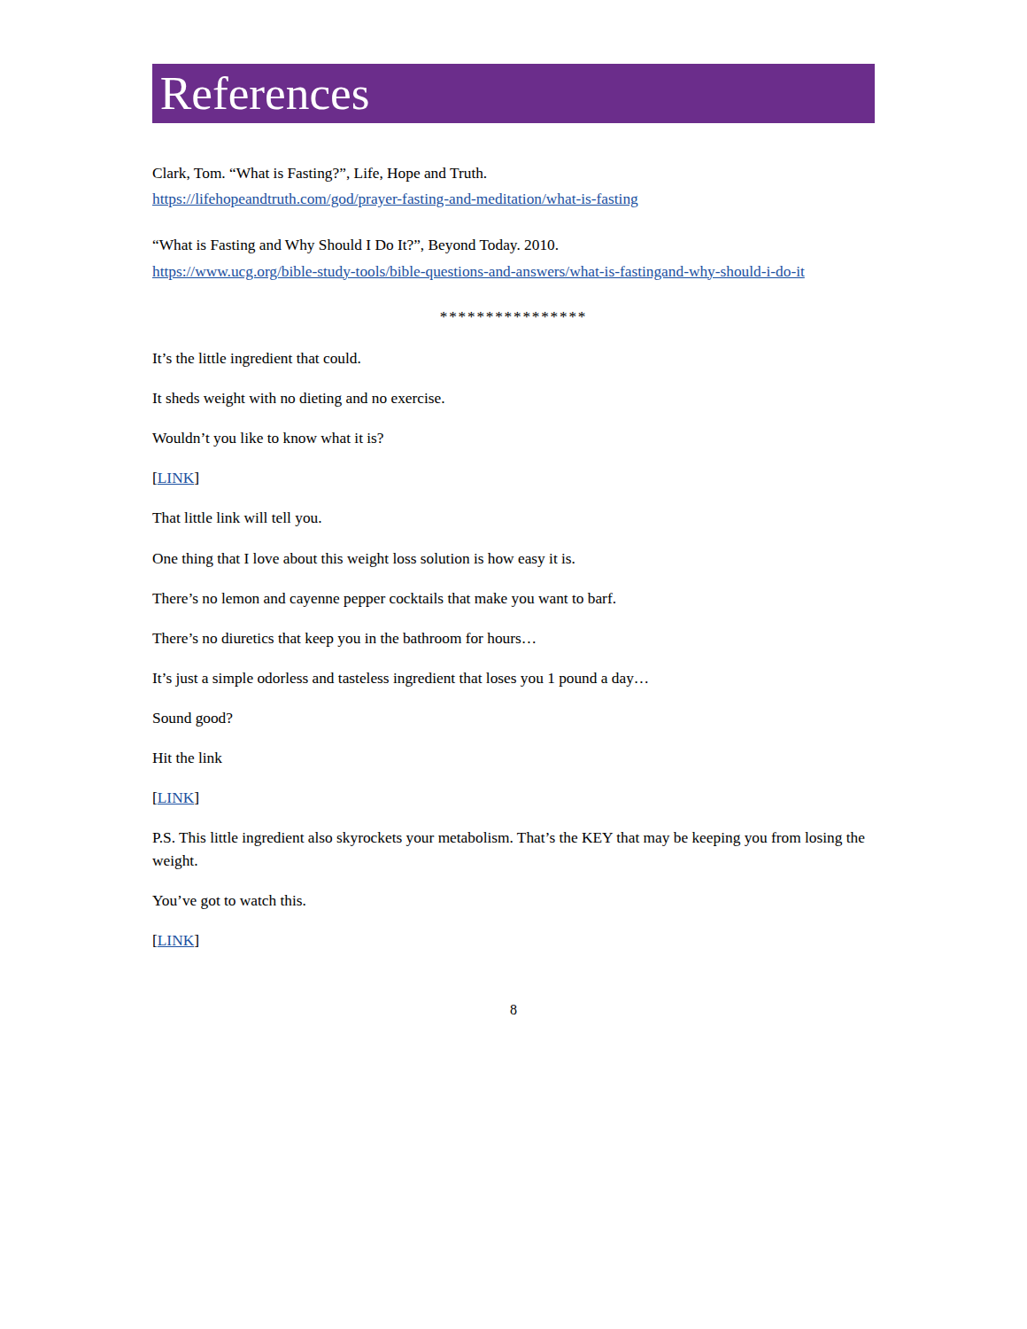References
Clark, Tom. “What is Fasting?”, Life, Hope and Truth.
https://lifehopeandtruth.com/god/prayer-fasting-and-meditation/what-is-fasting
“What is Fasting and Why Should I Do It?”, Beyond Today. 2010.
https://www.ucg.org/bible-study-tools/bible-questions-and-answers/what-is-fastingand-why-should-i-do-it
****************
It’s the little ingredient that could.
It sheds weight with no dieting and no exercise.
Wouldn’t you like to know what it is?
[LINK]
That little link will tell you.
One thing that I love about this weight loss solution is how easy it is.
There’s no lemon and cayenne pepper cocktails that make you want to barf.
There’s no diuretics that keep you in the bathroom for hours…
It’s just a simple odorless and tasteless ingredient that loses you 1 pound a day…
Sound good?
Hit the link
[LINK]
P.S. This little ingredient also skyrockets your metabolism. That’s the KEY that may be keeping you from losing the weight.
You’ve got to watch this.
[LINK]
8